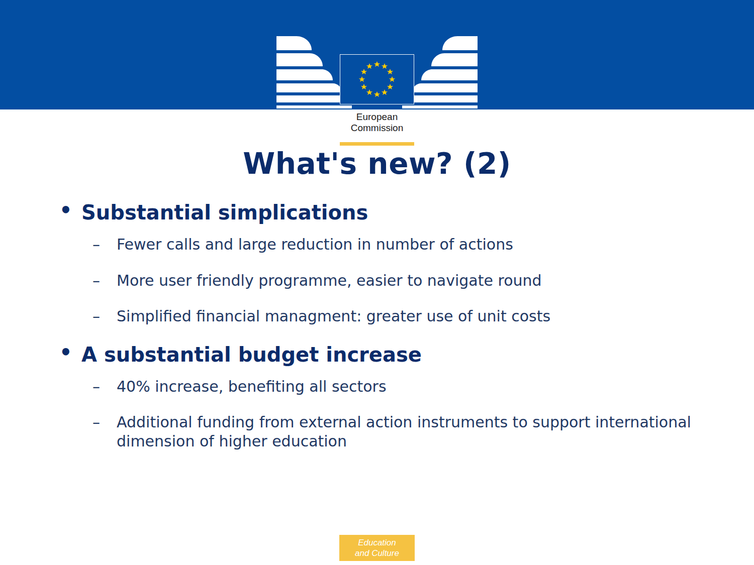European
Commission
What's new? (2)
Substantial simplications
Fewer calls and large reduction in number of actions
More user friendly programme, easier to navigate round
Simplified financial managment: greater use of unit costs
A substantial budget increase
40% increase, benefiting all sectors
Additional funding from external action instruments to support international dimension of higher education
Education
and Culture